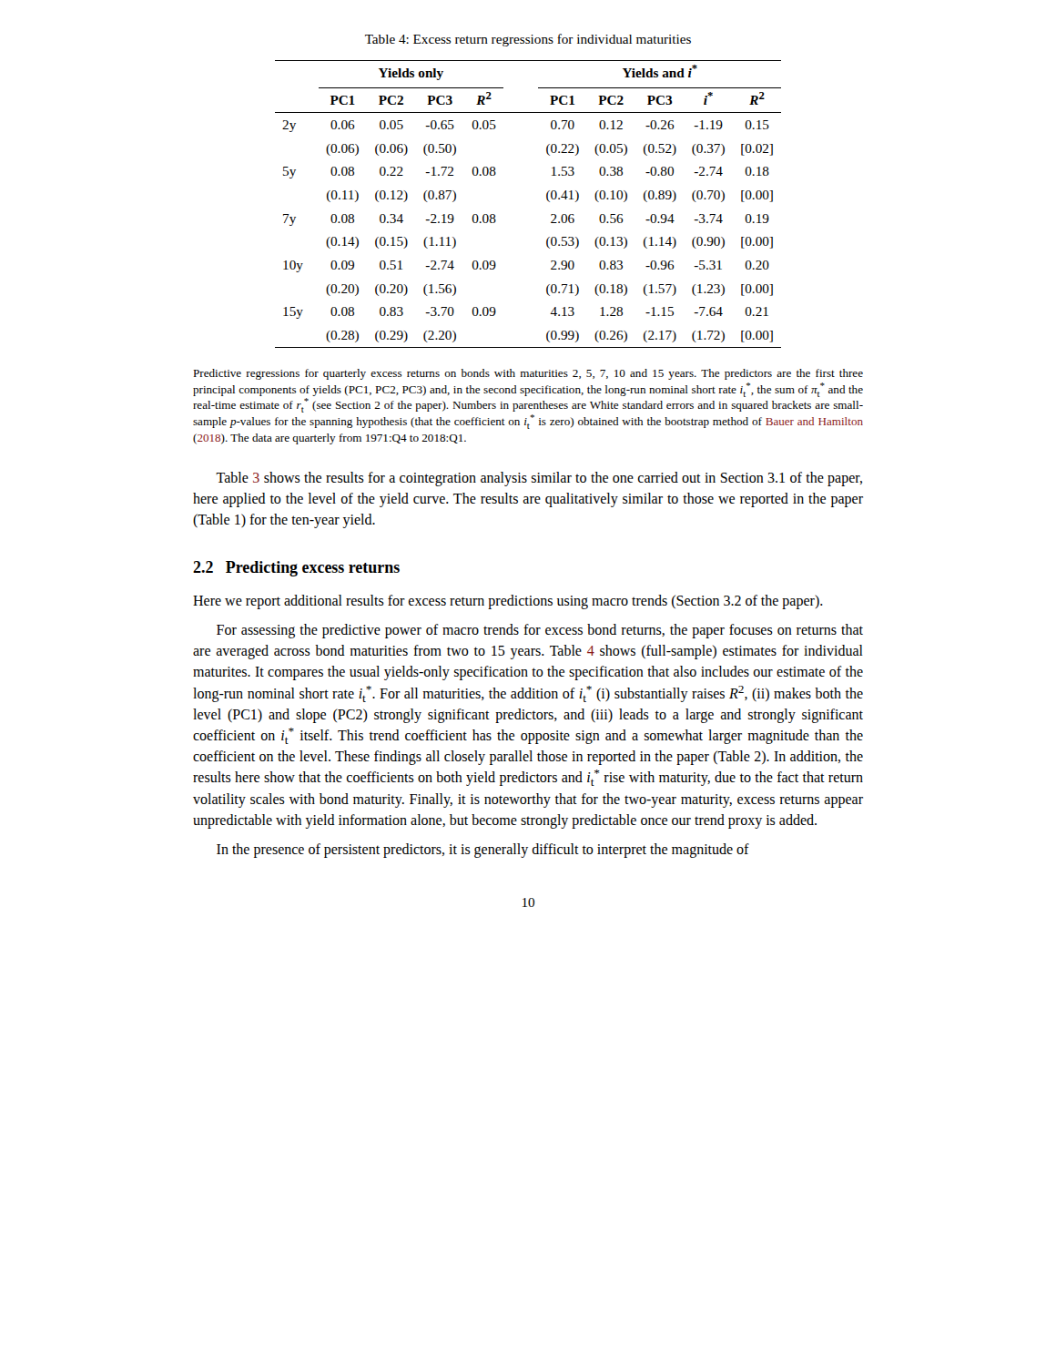Table 4: Excess return regressions for individual maturities
| | Yields only | | Yields and i * |
| --- | --- | --- | --- |
| | PC1 | PC2 | PC3 | R 2 | | PC1 | PC2 | PC3 | i * | R 2 |
| 2y | 0.06 | 0.05 | -0.65 | 0.05 | | 0.70 | 0.12 | -0.26 | -1.19 | 0.15 |
| | (0.06) | (0.06) | (0.50) | | | (0.22) | (0.05) | (0.52) | (0.37) | [0.02] |
| 5y | 0.08 | 0.22 | -1.72 | 0.08 | | 1.53 | 0.38 | -0.80 | -2.74 | 0.18 |
| | (0.11) | (0.12) | (0.87) | | | (0.41) | (0.10) | (0.89) | (0.70) | [0.00] |
| 7y | 0.08 | 0.34 | -2.19 | 0.08 | | 2.06 | 0.56 | -0.94 | -3.74 | 0.19 |
| | (0.14) | (0.15) | (1.11) | | | (0.53) | (0.13) | (1.14) | (0.90) | [0.00] |
| 10y | 0.09 | 0.51 | -2.74 | 0.09 | | 2.90 | 0.83 | -0.96 | -5.31 | 0.20 |
| | (0.20) | (0.20) | (1.56) | | | (0.71) | (0.18) | (1.57) | (1.23) | [0.00] |
| 15y | 0.08 | 0.83 | -3.70 | 0.09 | | 4.13 | 1.28 | -1.15 | -7.64 | 0.21 |
| | (0.28) | (0.29) | (2.20) | | | (0.99) | (0.26) | (2.17) | (1.72) | [0.00] |
Predictive regressions for quarterly excess returns on bonds with maturities 2, 5, 7, 10 and 15 years. The predictors are the first three principal components of yields (PC1, PC2, PC3) and, in the second specification, the long-run nominal short rate it*, the sum of πt* and the real-time estimate of rt* (see Section 2 of the paper). Numbers in parentheses are White standard errors and in squared brackets are small-sample p-values for the spanning hypothesis (that the coefficient on it* is zero) obtained with the bootstrap method of Bauer and Hamilton (2018). The data are quarterly from 1971:Q4 to 2018:Q1.
Table 3 shows the results for a cointegration analysis similar to the one carried out in Section 3.1 of the paper, here applied to the level of the yield curve. The results are qualitatively similar to those we reported in the paper (Table 1) for the ten-year yield.
2.2 Predicting excess returns
Here we report additional results for excess return predictions using macro trends (Section 3.2 of the paper).
For assessing the predictive power of macro trends for excess bond returns, the paper focuses on returns that are averaged across bond maturities from two to 15 years. Table 4 shows (full-sample) estimates for individual maturites. It compares the usual yields-only specification to the specification that also includes our estimate of the long-run nominal short rate it*. For all maturities, the addition of it* (i) substantially raises R2, (ii) makes both the level (PC1) and slope (PC2) strongly significant predictors, and (iii) leads to a large and strongly significant coefficient on it* itself. This trend coefficient has the opposite sign and a somewhat larger magnitude than the coefficient on the level. These findings all closely parallel those in reported in the paper (Table 2). In addition, the results here show that the coefficients on both yield predictors and it* rise with maturity, due to the fact that return volatility scales with bond maturity. Finally, it is noteworthy that for the two-year maturity, excess returns appear unpredictable with yield information alone, but become strongly predictable once our trend proxy is added.
In the presence of persistent predictors, it is generally difficult to interpret the magnitude of
10